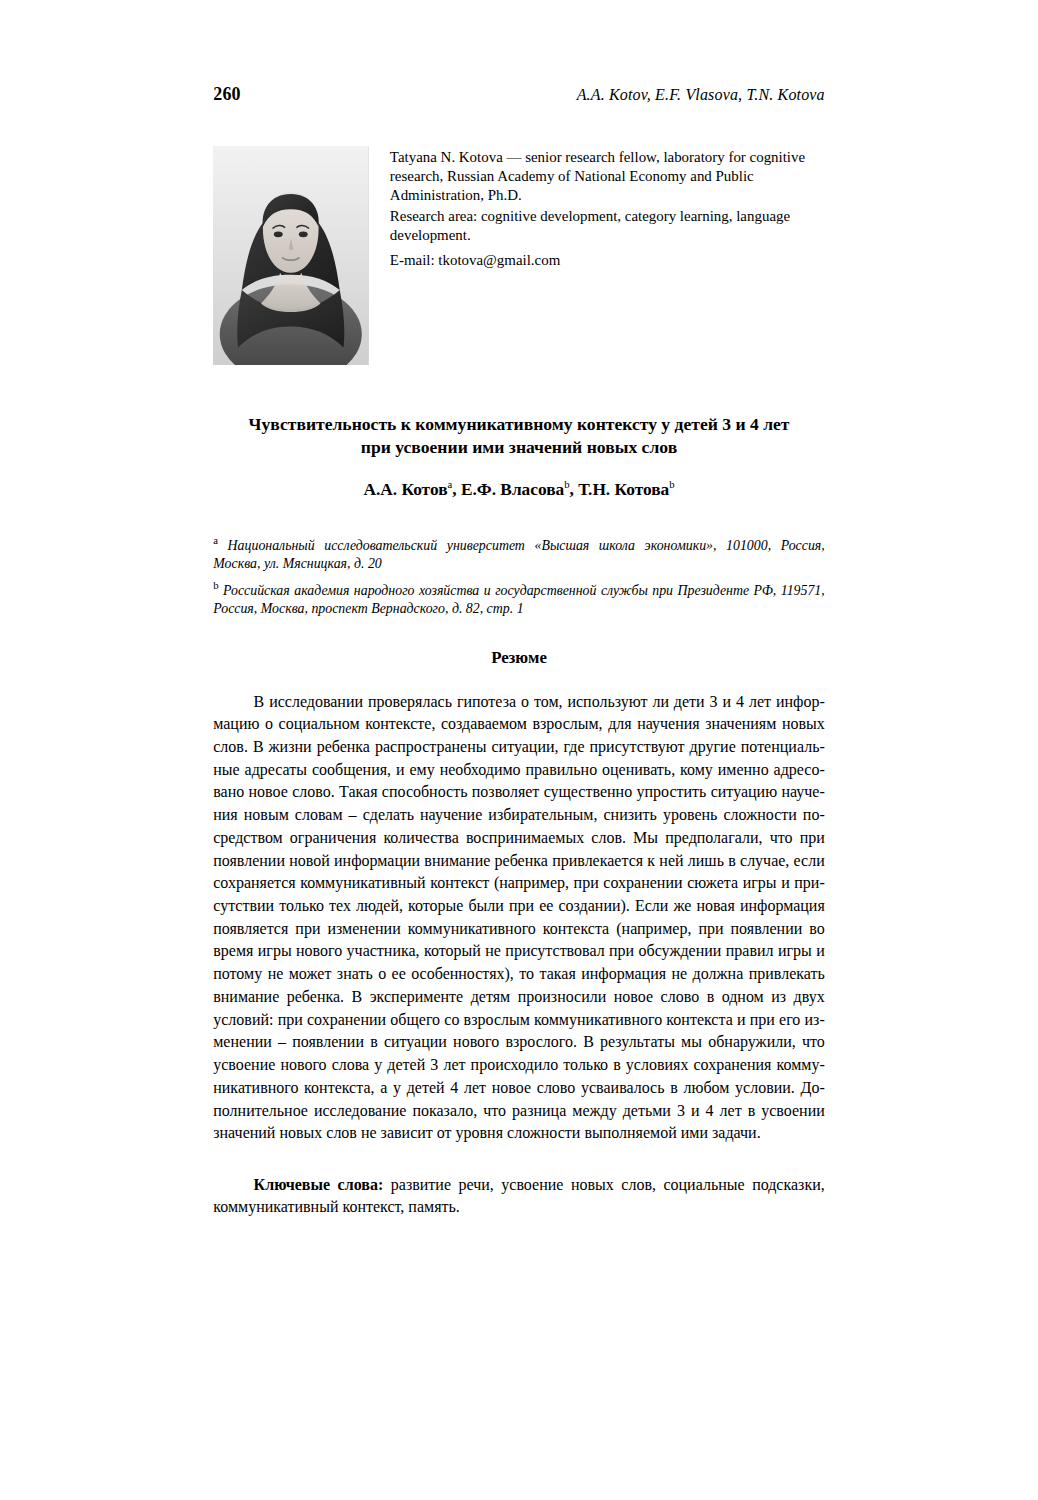260
A.A. Kotov, E.F. Vlasova, T.N. Kotova
Tatyana N. Kotova — senior research fellow, laboratory for cognitive research, Russian Academy of National Economy and Public Administration, Ph.D.
Research area: cognitive development, category learning, language development.
E-mail: tkotova@gmail.com
Чувствительность к коммуникативному контексту у детей 3 и 4 лет
при усвоении ими значений новых слов
А.А. Котовa, Е.Ф. Власоваb, Т.Н. Котоваb
a Национальный исследовательский университет «Высшая школа экономики», 101000, Россия, Москва, ул. Мясницкая, д. 20
b Российская академия народного хозяйства и государственной службы при Президенте РФ, 119571, Россия, Москва, проспект Вернадского, д. 82, стр. 1
Резюме
В исследовании проверялась гипотеза о том, используют ли дети 3 и 4 лет информацию о социальном контексте, создаваемом взрослым, для научения значениям новых слов. В жизни ребенка распространены ситуации, где присутствуют другие потенциальные адресаты сообщения, и ему необходимо правильно оценивать, кому именно адресовано новое слово. Такая способность позволяет существенно упростить ситуацию научения новым словам – сделать научение избирательным, снизить уровень сложности посредством ограничения количества воспринимаемых слов. Мы предполагали, что при появлении новой информации внимание ребенка привлекается к ней лишь в случае, если сохраняется коммуникативный контекст (например, при сохранении сюжета игры и присутствии только тех людей, которые были при ее создании). Если же новая информация появляется при изменении коммуникативного контекста (например, при появлении во время игры нового участника, который не присутствовал при обсуждении правил игры и потому не может знать о ее особенностях), то такая информация не должна привлекать внимание ребенка. В эксперименте детям произносили новое слово в одном из двух условий: при сохранении общего со взрослым коммуникативного контекста и при его изменении – появлении в ситуации нового взрослого. В результаты мы обнаружили, что усвоение нового слова у детей 3 лет происходило только в условиях сохранения коммуникативного контекста, а у детей 4 лет новое слово усваивалось в любом условии. Дополнительное исследование показало, что разница между детьми 3 и 4 лет в усвоении значений новых слов не зависит от уровня сложности выполняемой ими задачи.
Ключевые слова: развитие речи, усвоение новых слов, социальные подсказки, коммуникативный контекст, память.